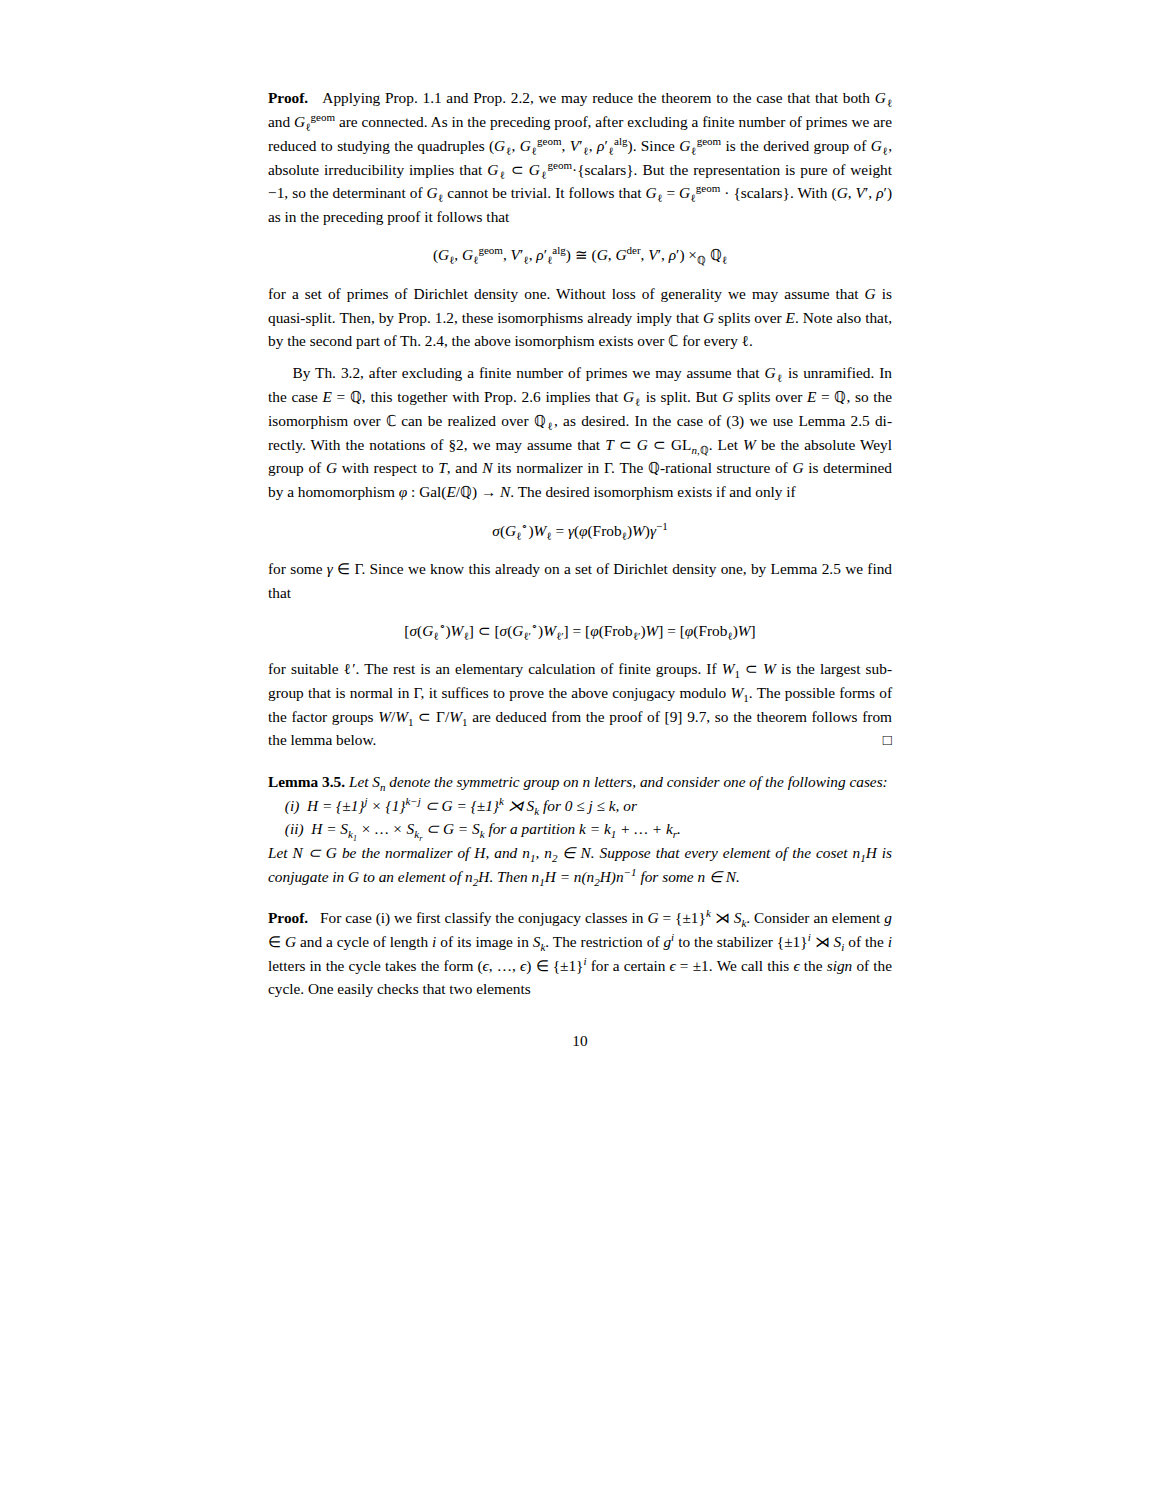Proof. Applying Prop. 1.1 and Prop. 2.2, we may reduce the theorem to the case that that both Gℓ and Gℓgeom are connected. As in the preceding proof, after excluding a finite number of primes we are reduced to studying the quadruples (Gℓ, Gℓgeom, V′ℓ, ρ′ℓalg). Since Gℓgeom is the derived group of Gℓ, absolute irreducibility implies that Gℓ ⊂ Gℓgeom·{scalars}. But the representation is pure of weight −1, so the determinant of Gℓ cannot be trivial. It follows that Gℓ = Gℓgeom · {scalars}. With (G, V′, ρ′) as in the preceding proof it follows that
(Gℓ, Gℓgeom, V′ℓ, ρ′ℓalg) ≅ (G, Gder, V′, ρ′) ×ℚ ℚℓ
for a set of primes of Dirichlet density one. Without loss of generality we may assume that G is quasi-split. Then, by Prop. 1.2, these isomorphisms already imply that G splits over E. Note also that, by the second part of Th. 2.4, the above isomorphism exists over ℂ for every ℓ.
By Th. 3.2, after excluding a finite number of primes we may assume that Gℓ is unramified. In the case E = ℚ, this together with Prop. 2.6 implies that Gℓ is split. But G splits over E = ℚ, so the isomorphism over ℂ can be realized over ℚℓ, as desired. In the case of (3) we use Lemma 2.5 directly. With the notations of §2, we may assume that T ⊂ G ⊂ GLn,ℚ. Let W be the absolute Weyl group of G with respect to T, and N its normalizer in Γ. The ℚ-rational structure of G is determined by a homomorphism φ : Gal(E/ℚ) → N. The desired isomorphism exists if and only if
σ(Gℓ∘)Wℓ = γ(φ(Frobℓ)W)γ−1
for some γ ∈ Γ. Since we know this already on a set of Dirichlet density one, by Lemma 2.5 we find that
[σ(Gℓ∘)Wℓ] ⊂ [σ(Gℓ′∘)Wℓ′] = [φ(Frobℓ′)W] = [φ(Frobℓ)W]
for suitable ℓ′. The rest is an elementary calculation of finite groups. If W1 ⊂ W is the largest subgroup that is normal in Γ, it suffices to prove the above conjugacy modulo W1. The possible forms of the factor groups W/W1 ⊂ Γ/W1 are deduced from the proof of [9] 9.7, so the theorem follows from the lemma below.□
Lemma 3.5. Let Sn denote the symmetric group on n letters, and consider one of the following cases:
(i) H = {±1}j × {1}k−j ⊂ G = {±1}k ⋊ Sk for 0 ≤ j ≤ k, or (ii) H = Sk1 × … × Skr ⊂ G = Sk for a partition k = k1 + … + kr.
Let N ⊂ G be the normalizer of H, and n1, n2 ∈ N. Suppose that every element of the coset n1H is conjugate in G to an element of n2H. Then n1H = n(n2H)n−1 for some n ∈ N.
Proof. For case (i) we first classify the conjugacy classes in G = {±1}k ⋊ Sk. Consider an element g ∈ G and a cycle of length i of its image in Sk. The restriction of gi to the stabilizer {±1}i ⋊ Si of the i letters in the cycle takes the form (ϵ, …, ϵ) ∈ {±1}i for a certain ϵ = ±1. We call this ϵ the sign of the cycle. One easily checks that two elements
10